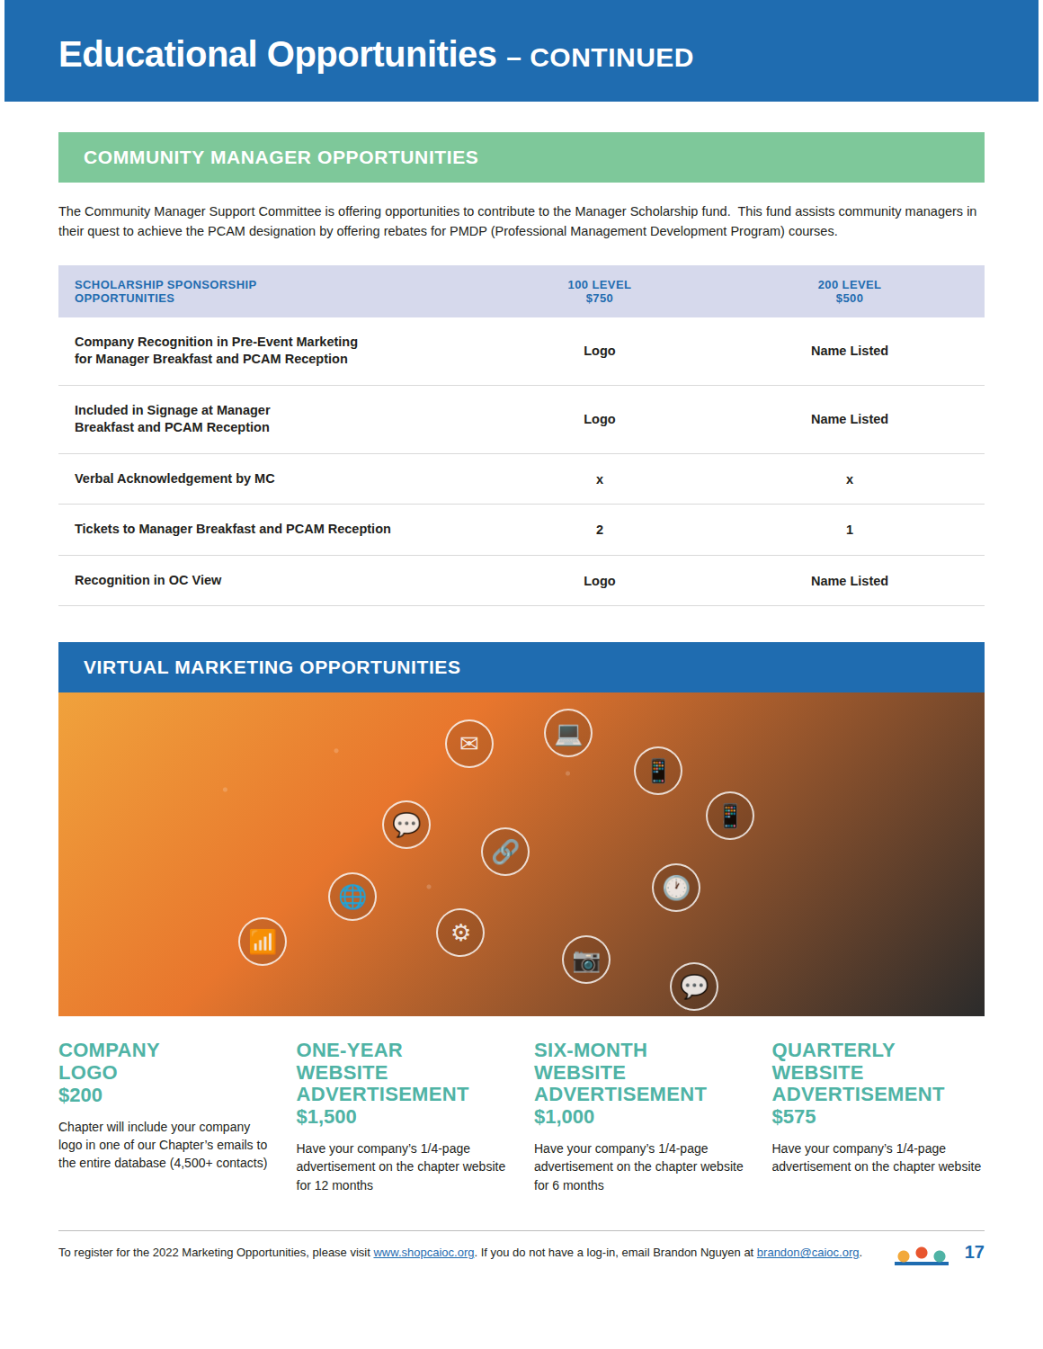Educational Opportunities – CONTINUED
COMMUNITY MANAGER OPPORTUNITIES
The Community Manager Support Committee is offering opportunities to contribute to the Manager Scholarship fund. This fund assists community managers in their quest to achieve the PCAM designation by offering rebates for PMDP (Professional Management Development Program) courses.
| SCHOLARSHIP SPONSORSHIP OPPORTUNITIES | 100 LEVEL $750 | 200 LEVEL $500 |
| --- | --- | --- |
| Company Recognition in Pre-Event Marketing for Manager Breakfast and PCAM Reception | Logo | Name Listed |
| Included in Signage at Manager Breakfast and PCAM Reception | Logo | Name Listed |
| Verbal Acknowledgement by MC | x | x |
| Tickets to Manager Breakfast and PCAM Reception | 2 | 1 |
| Recognition in OC View | Logo | Name Listed |
VIRTUAL MARKETING OPPORTUNITIES
✉ 💻 📱 💬 🔗 🌐 ⚙ 📷 🕐 📱 💬 📶
COMPANY
LOGO
$200
Chapter will include your company logo in one of our Chapter’s emails to the entire database (4,500+ contacts)
ONE-YEAR
WEBSITE
ADVERTISEMENT
$1,500
Have your company’s 1/4-page advertisement on the chapter website for 12 months
SIX-MONTH
WEBSITE
ADVERTISEMENT
$1,000
Have your company’s 1/4-page advertisement on the chapter website for 6 months
QUARTERLY
WEBSITE
ADVERTISEMENT
$575
Have your company’s 1/4-page advertisement on the chapter website
To register for the 2022 Marketing Opportunities, please visit www.shopcaioc.org. If you do not have a log-in, email Brandon Nguyen at brandon@caioc.org.
17